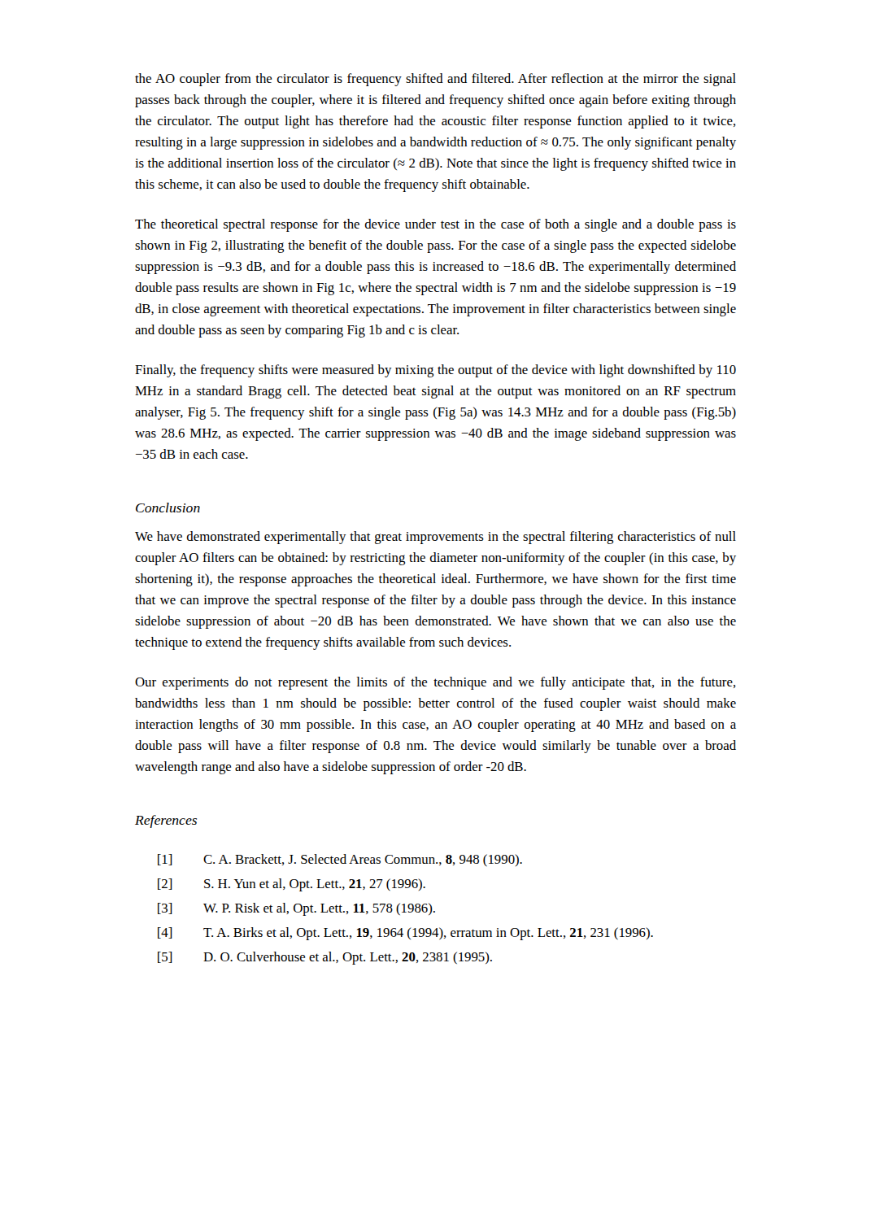the AO coupler from the circulator is frequency shifted and filtered. After reflection at the mirror the signal passes back through the coupler, where it is filtered and frequency shifted once again before exiting through the circulator. The output light has therefore had the acoustic filter response function applied to it twice, resulting in a large suppression in sidelobes and a bandwidth reduction of ≈ 0.75. The only significant penalty is the additional insertion loss of the circulator (≈ 2 dB). Note that since the light is frequency shifted twice in this scheme, it can also be used to double the frequency shift obtainable.
The theoretical spectral response for the device under test in the case of both a single and a double pass is shown in Fig 2, illustrating the benefit of the double pass. For the case of a single pass the expected sidelobe suppression is −9.3 dB, and for a double pass this is increased to −18.6 dB. The experimentally determined double pass results are shown in Fig 1c, where the spectral width is 7 nm and the sidelobe suppression is −19 dB, in close agreement with theoretical expectations. The improvement in filter characteristics between single and double pass as seen by comparing Fig 1b and c is clear.
Finally, the frequency shifts were measured by mixing the output of the device with light downshifted by 110 MHz in a standard Bragg cell. The detected beat signal at the output was monitored on an RF spectrum analyser, Fig 5. The frequency shift for a single pass (Fig 5a) was 14.3 MHz and for a double pass (Fig.5b) was 28.6 MHz, as expected. The carrier suppression was −40 dB and the image sideband suppression was −35 dB in each case.
Conclusion
We have demonstrated experimentally that great improvements in the spectral filtering characteristics of null coupler AO filters can be obtained: by restricting the diameter non-uniformity of the coupler (in this case, by shortening it), the response approaches the theoretical ideal. Furthermore, we have shown for the first time that we can improve the spectral response of the filter by a double pass through the device. In this instance sidelobe suppression of about −20 dB has been demonstrated. We have shown that we can also use the technique to extend the frequency shifts available from such devices.
Our experiments do not represent the limits of the technique and we fully anticipate that, in the future, bandwidths less than 1 nm should be possible: better control of the fused coupler waist should make interaction lengths of 30 mm possible. In this case, an AO coupler operating at 40 MHz and based on a double pass will have a filter response of 0.8 nm. The device would similarly be tunable over a broad wavelength range and also have a sidelobe suppression of order -20 dB.
References
| [1] | C. A. Brackett, J. Selected Areas Commun., 8 , 948 (1990). |
| [2] | S. H. Yun et al, Opt. Lett., 21 , 27 (1996). |
| [3] | W. P. Risk et al, Opt. Lett., 11 , 578 (1986). |
| [4] | T. A. Birks et al, Opt. Lett., 19 , 1964 (1994), erratum in Opt. Lett., 21 , 231 (1996). |
| [5] | D. O. Culverhouse et al., Opt. Lett., 20 , 2381 (1995). |